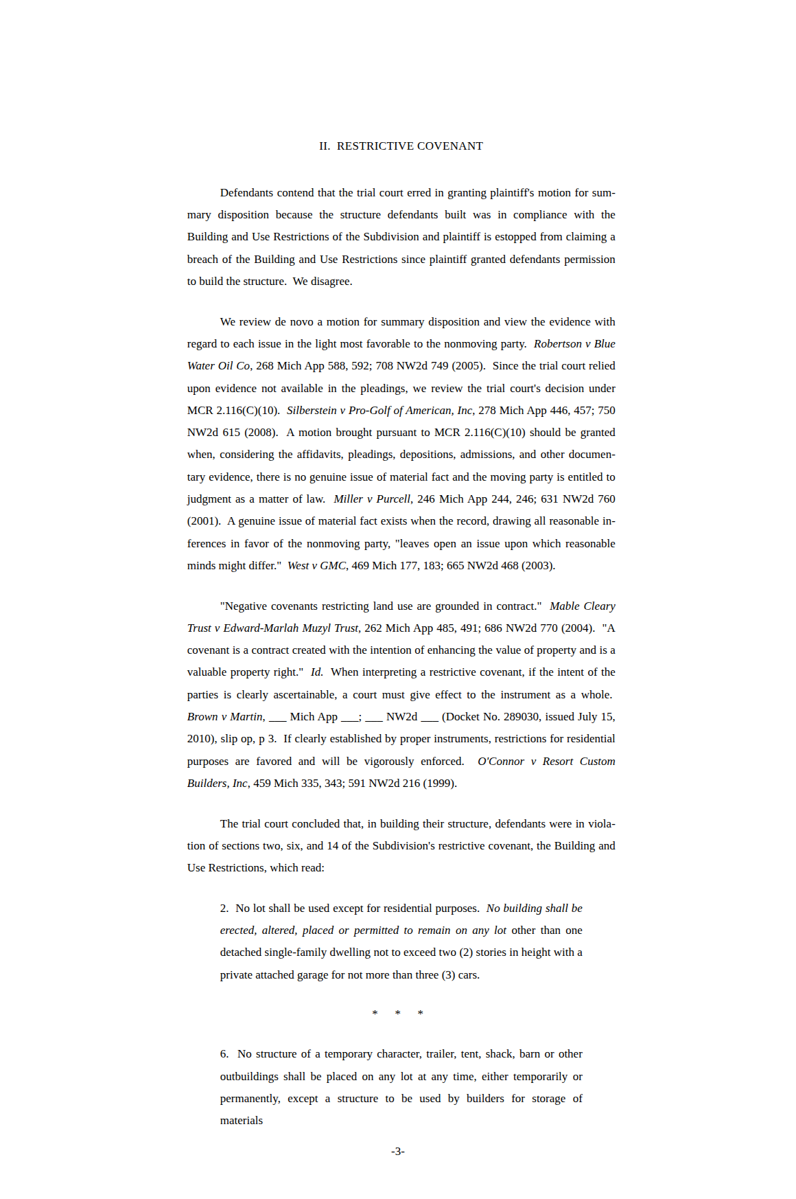II. RESTRICTIVE COVENANT
Defendants contend that the trial court erred in granting plaintiff's motion for summary disposition because the structure defendants built was in compliance with the Building and Use Restrictions of the Subdivision and plaintiff is estopped from claiming a breach of the Building and Use Restrictions since plaintiff granted defendants permission to build the structure. We disagree.
We review de novo a motion for summary disposition and view the evidence with regard to each issue in the light most favorable to the nonmoving party. Robertson v Blue Water Oil Co, 268 Mich App 588, 592; 708 NW2d 749 (2005). Since the trial court relied upon evidence not available in the pleadings, we review the trial court's decision under MCR 2.116(C)(10). Silberstein v Pro-Golf of American, Inc, 278 Mich App 446, 457; 750 NW2d 615 (2008). A motion brought pursuant to MCR 2.116(C)(10) should be granted when, considering the affidavits, pleadings, depositions, admissions, and other documentary evidence, there is no genuine issue of material fact and the moving party is entitled to judgment as a matter of law. Miller v Purcell, 246 Mich App 244, 246; 631 NW2d 760 (2001). A genuine issue of material fact exists when the record, drawing all reasonable inferences in favor of the nonmoving party, "leaves open an issue upon which reasonable minds might differ." West v GMC, 469 Mich 177, 183; 665 NW2d 468 (2003).
"Negative covenants restricting land use are grounded in contract." Mable Cleary Trust v Edward-Marlah Muzyl Trust, 262 Mich App 485, 491; 686 NW2d 770 (2004). "A covenant is a contract created with the intention of enhancing the value of property and is a valuable property right." Id. When interpreting a restrictive covenant, if the intent of the parties is clearly ascertainable, a court must give effect to the instrument as a whole. Brown v Martin, ___ Mich App ___; ___ NW2d ___ (Docket No. 289030, issued July 15, 2010), slip op, p 3. If clearly established by proper instruments, restrictions for residential purposes are favored and will be vigorously enforced. O'Connor v Resort Custom Builders, Inc, 459 Mich 335, 343; 591 NW2d 216 (1999).
The trial court concluded that, in building their structure, defendants were in violation of sections two, six, and 14 of the Subdivision's restrictive covenant, the Building and Use Restrictions, which read:
2. No lot shall be used except for residential purposes. No building shall be erected, altered, placed or permitted to remain on any lot other than one detached single-family dwelling not to exceed two (2) stories in height with a private attached garage for not more than three (3) cars.
* * *
6. No structure of a temporary character, trailer, tent, shack, barn or other outbuildings shall be placed on any lot at any time, either temporarily or permanently, except a structure to be used by builders for storage of materials
-3-